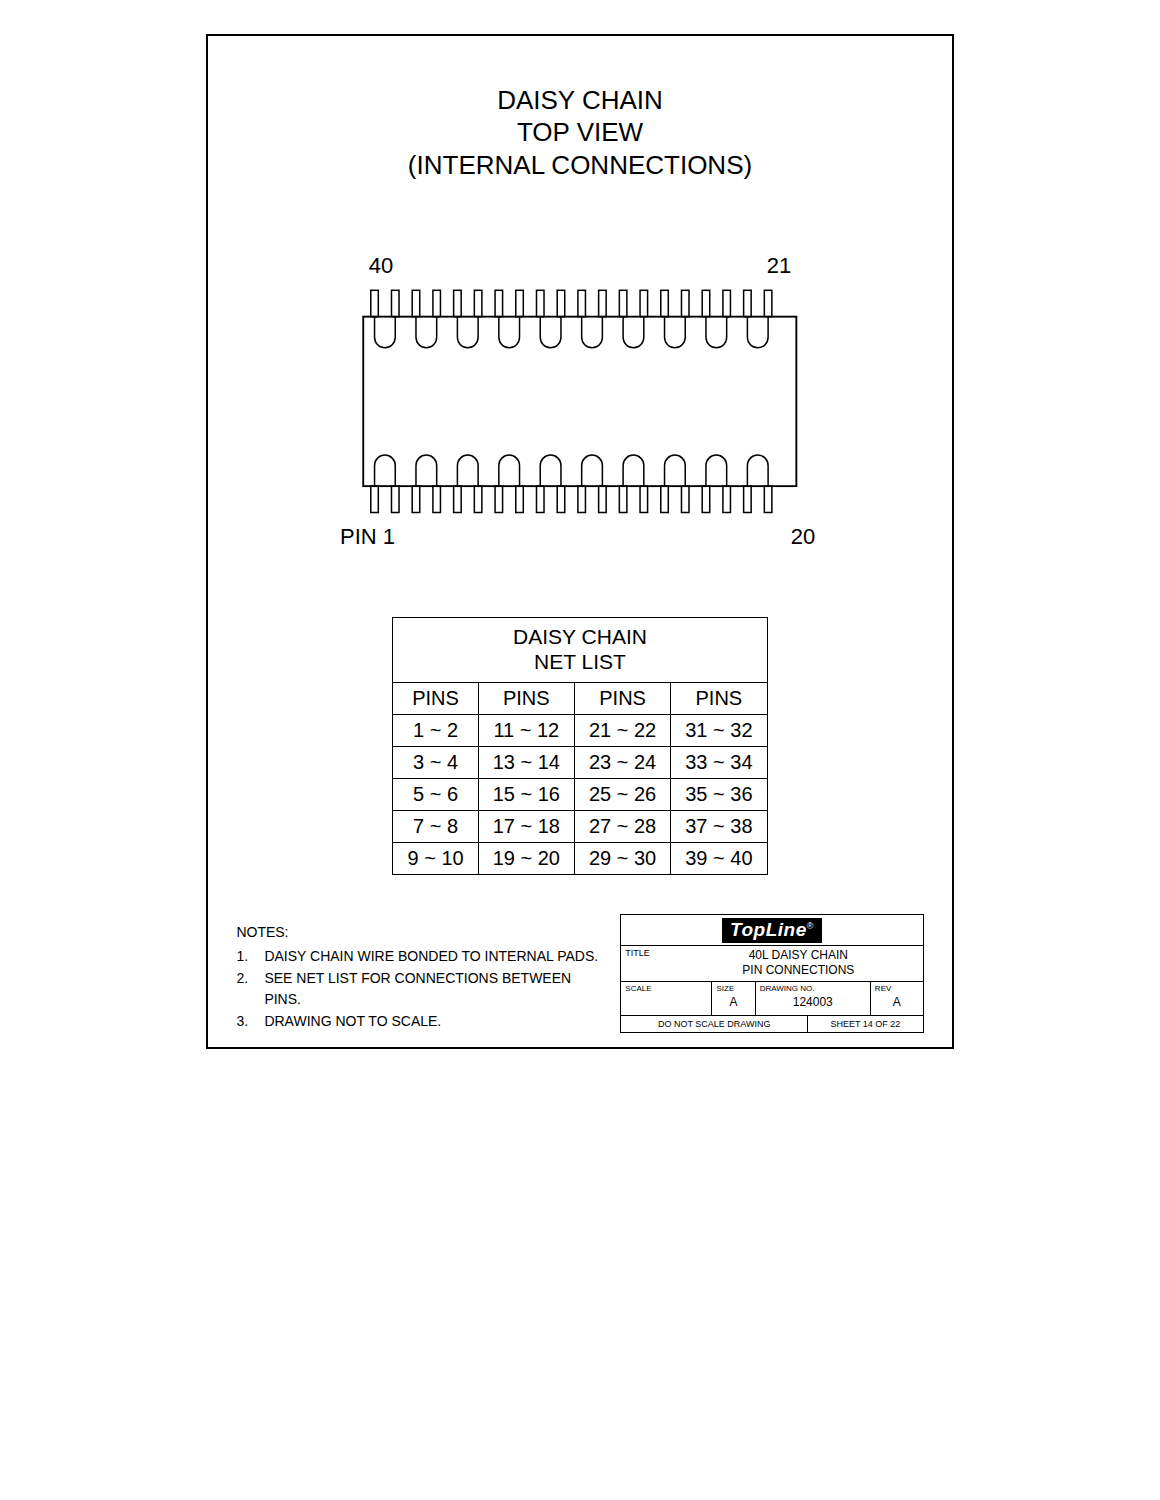DAISY CHAIN
TOP VIEW
(INTERNAL CONNECTIONS)
4021
PIN 120
DAISY CHAIN NET LIST
| PINS | PINS | PINS | PINS |
| --- | --- | --- | --- |
| 1 ~ 2 | 11 ~ 12 | 21 ~ 22 | 31 ~ 32 |
| 3 ~ 4 | 13 ~ 14 | 23 ~ 24 | 33 ~ 34 |
| 5 ~ 6 | 15 ~ 16 | 25 ~ 26 | 35 ~ 36 |
| 7 ~ 8 | 17 ~ 18 | 27 ~ 28 | 37 ~ 38 |
| 9 ~ 10 | 19 ~ 20 | 29 ~ 30 | 39 ~ 40 |
NOTES:
1. DAISY CHAIN WIRE BONDED TO INTERNAL PADS.
2. SEE NET LIST FOR CONNECTIONS BETWEEN PINS.
3. DRAWING NOT TO SCALE.
TopLine®
TITLE
40L DAISY CHAIN
PIN CONNECTIONS
SCALE
SIZE A
DRAWING NO. 124003
REV A
DO NOT SCALE DRAWING
SHEET 14 OF 22